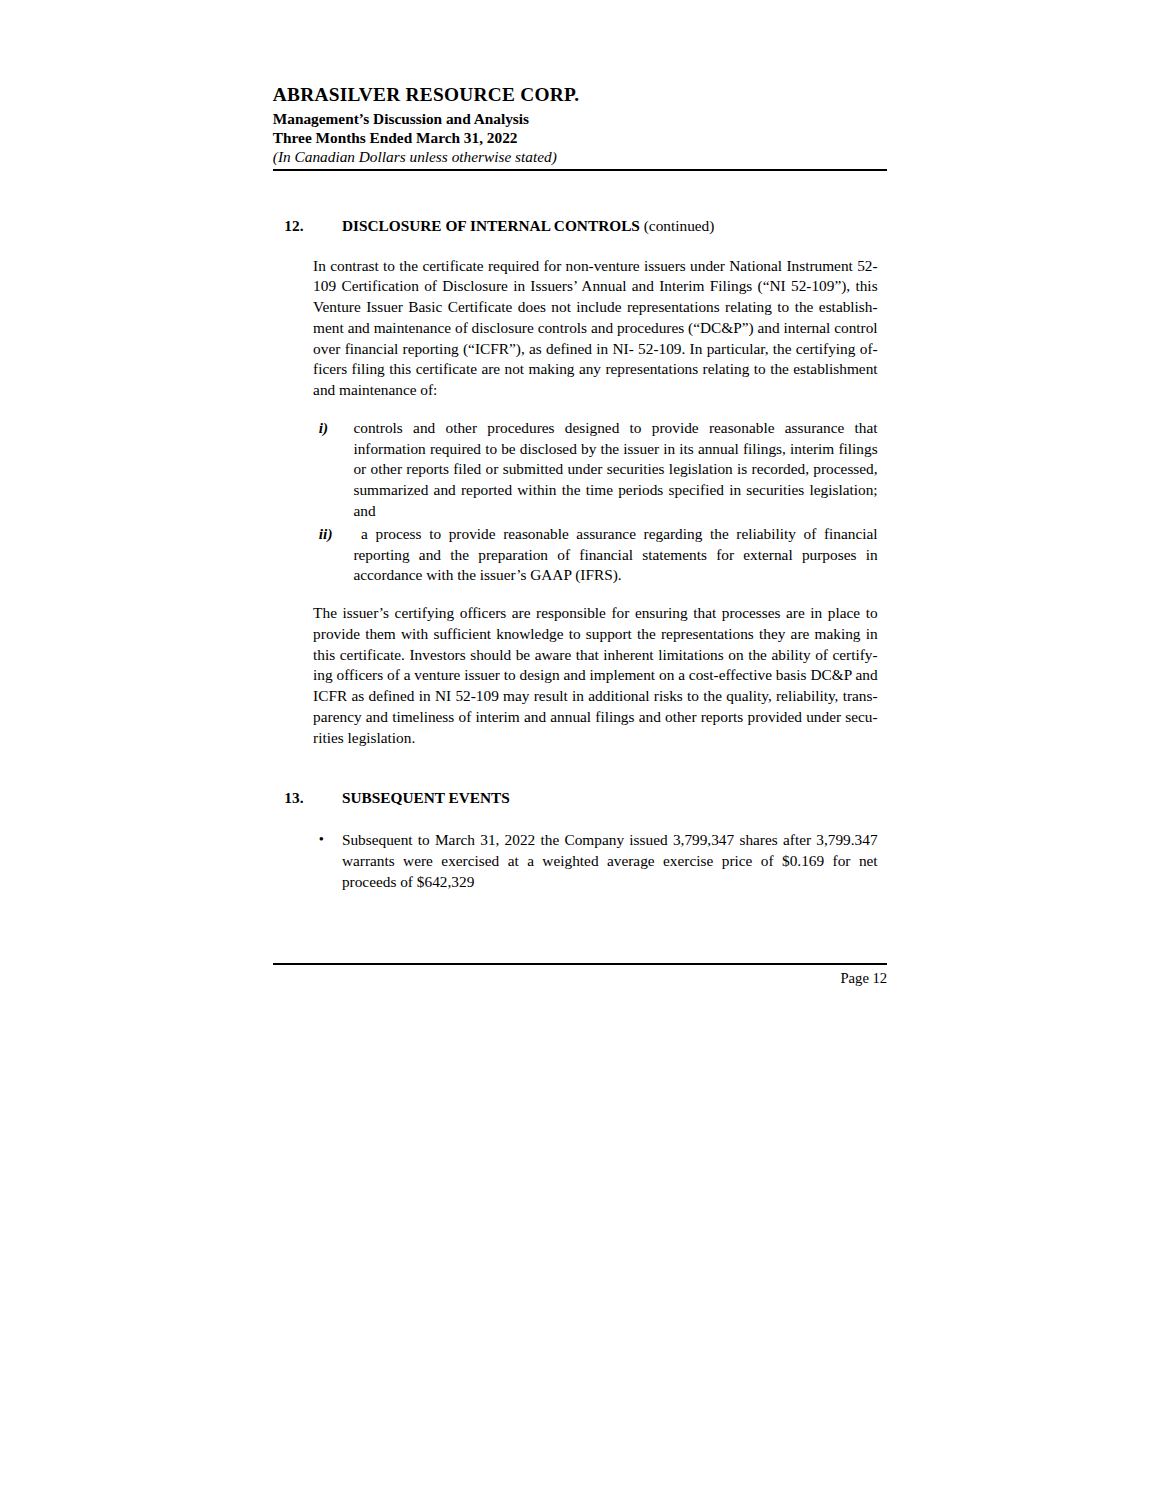ABRASILVER RESOURCE CORP.
Management’s Discussion and Analysis
Three Months Ended March 31, 2022
(In Canadian Dollars unless otherwise stated)
12. DISCLOSURE OF INTERNAL CONTROLS (continued)
In contrast to the certificate required for non-venture issuers under National Instrument 52-109 Certification of Disclosure in Issuers’ Annual and Interim Filings (“NI 52-109”), this Venture Issuer Basic Certificate does not include representations relating to the establishment and maintenance of disclosure controls and procedures (“DC&P”) and internal control over financial reporting (“ICFR”), as defined in NI- 52-109. In particular, the certifying officers filing this certificate are not making any representations relating to the establishment and maintenance of:
i) controls and other procedures designed to provide reasonable assurance that information required to be disclosed by the issuer in its annual filings, interim filings or other reports filed or submitted under securities legislation is recorded, processed, summarized and reported within the time periods specified in securities legislation; and
ii) a process to provide reasonable assurance regarding the reliability of financial reporting and the preparation of financial statements for external purposes in accordance with the issuer’s GAAP (IFRS).
The issuer’s certifying officers are responsible for ensuring that processes are in place to provide them with sufficient knowledge to support the representations they are making in this certificate. Investors should be aware that inherent limitations on the ability of certifying officers of a venture issuer to design and implement on a cost-effective basis DC&P and ICFR as defined in NI 52-109 may result in additional risks to the quality, reliability, transparency and timeliness of interim and annual filings and other reports provided under securities legislation.
13. SUBSEQUENT EVENTS
Subsequent to March 31, 2022 the Company issued 3,799,347 shares after 3,799.347 warrants were exercised at a weighted average exercise price of $0.169 for net proceeds of $642,329
Page 12